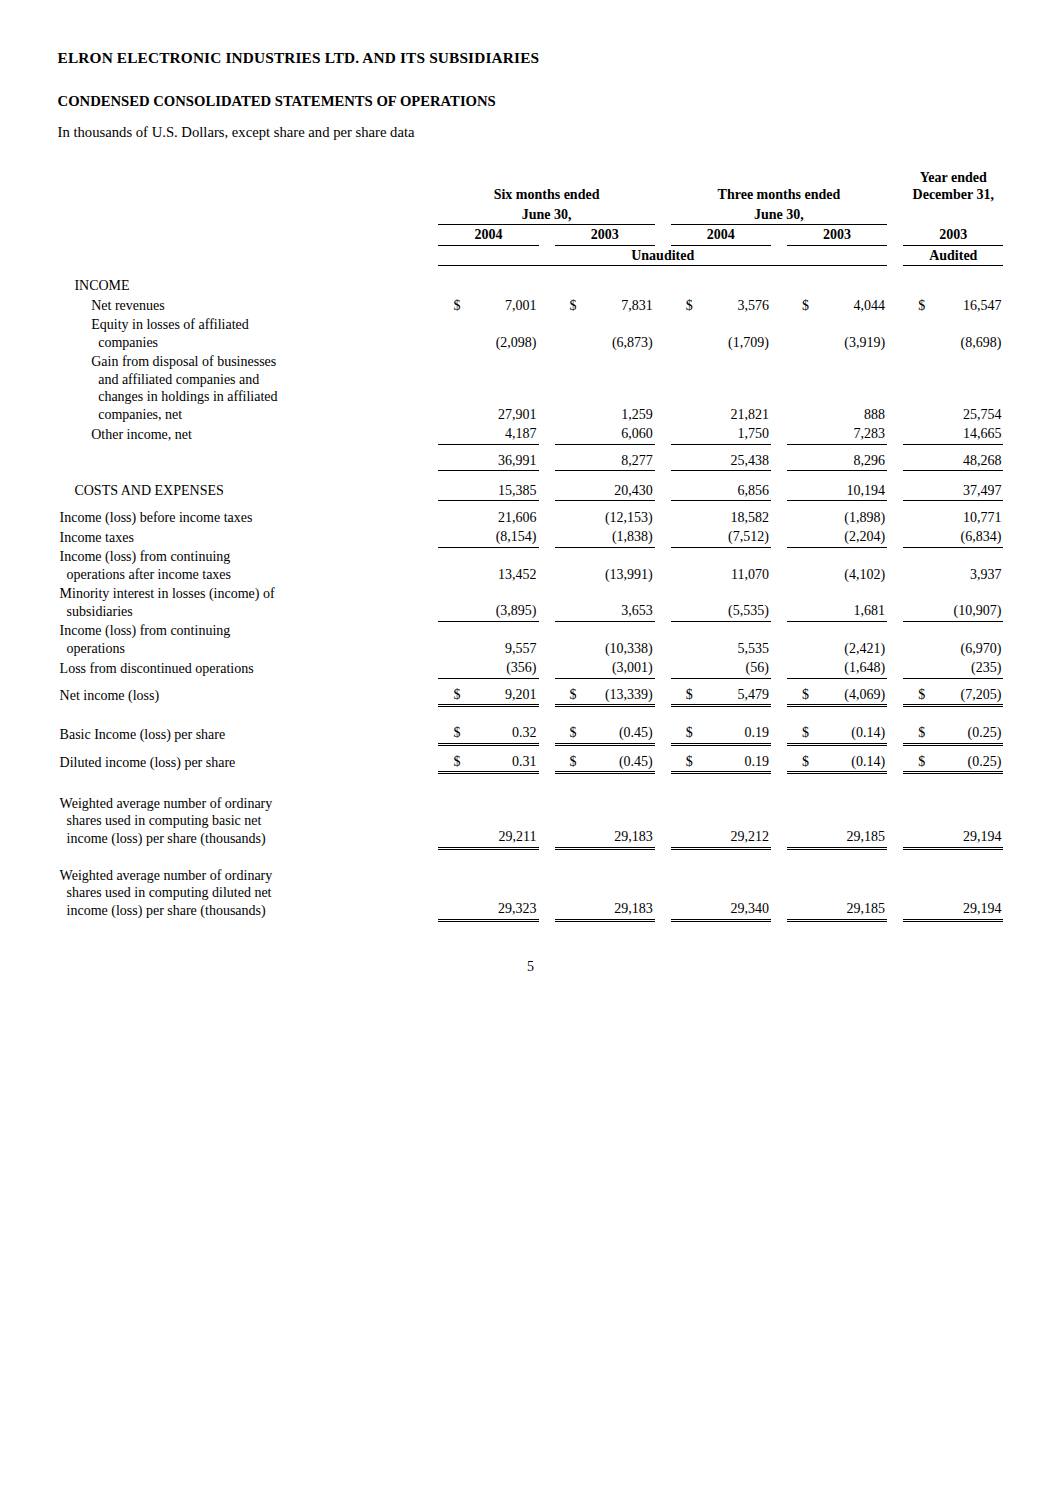ELRON ELECTRONIC INDUSTRIES LTD. AND ITS SUBSIDIARIES
CONDENSED CONSOLIDATED STATEMENTS OF OPERATIONS
In thousands of U.S. Dollars, except share and per share data
| | Six months ended | | Three months ended | | Year ended December 31, |
| | June 30, | | June 30, | | |
| | 2004 | | 2003 | | 2004 | | 2003 | | 2003 |
| | Unaudited | | Audited |
| INCOME | |
| Net revenues | $ | 7,001 | | $ | 7,831 | | $ | 3,576 | | $ | 4,044 | | $ | 16,547 |
| Equity in losses of affiliated companies | | (2,098) | | | (6,873) | | | (1,709) | | | (3,919) | | | (8,698) |
| Gain from disposal of businesses and affiliated companies and changes in holdings in affiliated companies, net | | 27,901 | | | 1,259 | | | 21,821 | | | 888 | | | 25,754 |
| Other income, net | | 4,187 | | | 6,060 | | | 1,750 | | | 7,283 | | | 14,665 |
| | | 36,991 | | | 8,277 | | | 25,438 | | | 8,296 | | | 48,268 |
| COSTS AND EXPENSES | | 15,385 | | | 20,430 | | | 6,856 | | | 10,194 | | | 37,497 |
| Income (loss) before income taxes | | 21,606 | | | (12,153) | | | 18,582 | | | (1,898) | | | 10,771 |
| Income taxes | | (8,154) | | | (1,838) | | | (7,512) | | | (2,204) | | | (6,834) |
| Income (loss) from continuing operations after income taxes | | 13,452 | | | (13,991) | | | 11,070 | | | (4,102) | | | 3,937 |
| Minority interest in losses (income) of subsidiaries | | (3,895) | | | 3,653 | | | (5,535) | | | 1,681 | | | (10,907) |
| Income (loss) from continuing operations | | 9,557 | | | (10,338) | | | 5,535 | | | (2,421) | | | (6,970) |
| Loss from discontinued operations | | (356) | | | (3,001) | | | (56) | | | (1,648) | | | (235) |
| Net income (loss) | $ | 9,201 | | $ | (13,339) | | $ | 5,479 | | $ | (4,069) | | $ | (7,205) |
| Basic Income (loss) per share | $ | 0.32 | | $ | (0.45) | | $ | 0.19 | | $ | (0.14) | | $ | (0.25) |
| Diluted income (loss) per share | $ | 0.31 | | $ | (0.45) | | $ | 0.19 | | $ | (0.14) | | $ | (0.25) |
| Weighted average number of ordinary shares used in computing basic net income (loss) per share (thousands) | | 29,211 | | | 29,183 | | | 29,212 | | | 29,185 | | | 29,194 |
| Weighted average number of ordinary shares used in computing diluted net income (loss) per share (thousands) | | 29,323 | | | 29,183 | | | 29,340 | | | 29,185 | | | 29,194 |
5